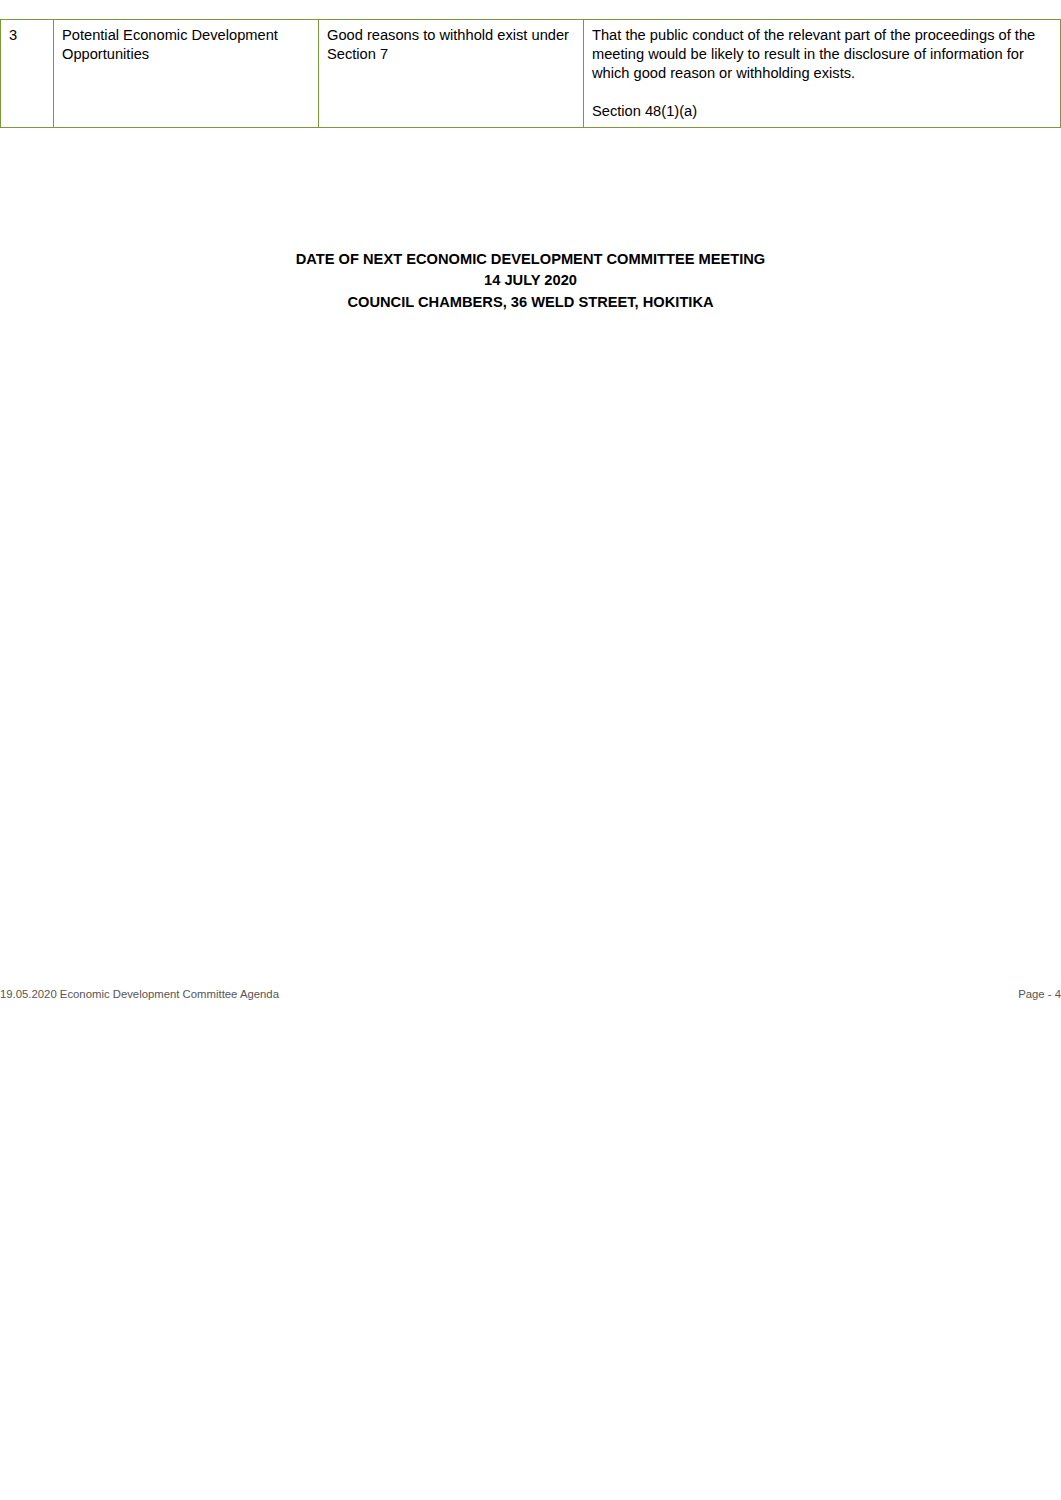| 3 | Potential Economic Development Opportunities | Good reasons to withhold exist under Section 7 | That the public conduct of the relevant part of the proceedings of the meeting would be likely to result in the disclosure of information for which good reason or withholding exists. Section 48(1)(a) |
DATE OF NEXT ECONOMIC DEVELOPMENT COMMITTEE MEETING
14 JULY 2020
COUNCIL CHAMBERS, 36 WELD STREET, HOKITIKA
19.05.2020 Economic Development Committee Agenda Page - 4